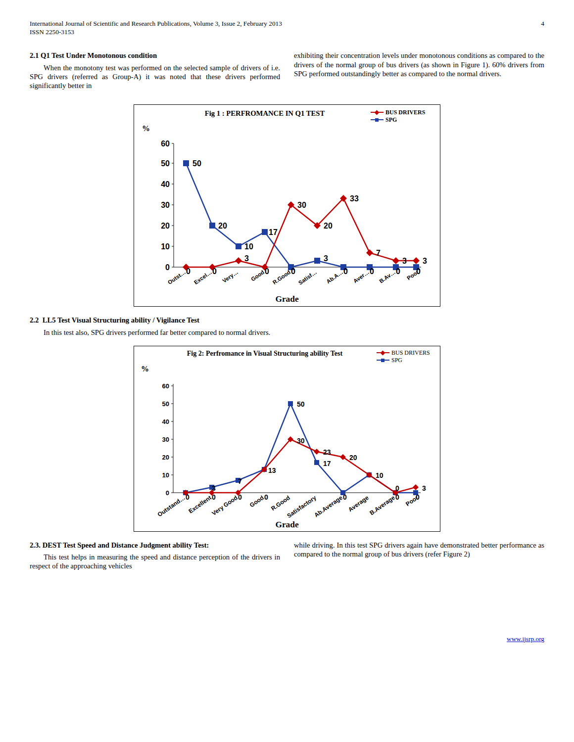International Journal of Scientific and Research Publications, Volume 3, Issue 2, February 2013 ISSN 2250-3153 4
2.1 Q1 Test Under Monotonous condition
When the monotony test was performed on the selected sample of drivers of i.e. SPG drivers (referred as Group-A) it was noted that these drivers performed significantly better in
exhibiting their concentration levels under monotonous conditions as compared to the drivers of the normal group of bus drivers (as shown in Figure 1). 60% drivers from SPG performed outstandingly better as compared to the normal drivers.
Fig 1 : PERFROMANCE IN Q1 TEST
BUS DRIVERS
SPG
%
0 10 20 30 40 50 60 50 20 10 3 17 0 0 0 0 30 20 3 33 0 0 7 0 3 0 3 Outst… Excel… Very… Good R.Good Satisf… Ab.A… Aver… B.Av… Poor
Grade
2.2 LL5 Test Visual Structuring ability / Vigilance Test
In this test also, SPG drivers performed far better compared to normal drivers.
Fig 2: Perfromance in Visual Structuring ability Test
BUS DRIVERS
SPG
%
0 10 20 30 40 50 60 50 30 23 17 20 10 13 0 0 3 0 7 0 0 0 0 0 3 Outstand… Excellent Very Good Good R.Good Satisfactory Ab.Average Average B.Average Poor
Grade
2.3. DEST Test Speed and Distance Judgment ability Test:
This test helps in measuring the speed and distance perception of the drivers in respect of the approaching vehicles
while driving. In this test SPG drivers again have demonstrated better performance as compared to the normal group of bus drivers (refer Figure 2)
www.ijsrp.org